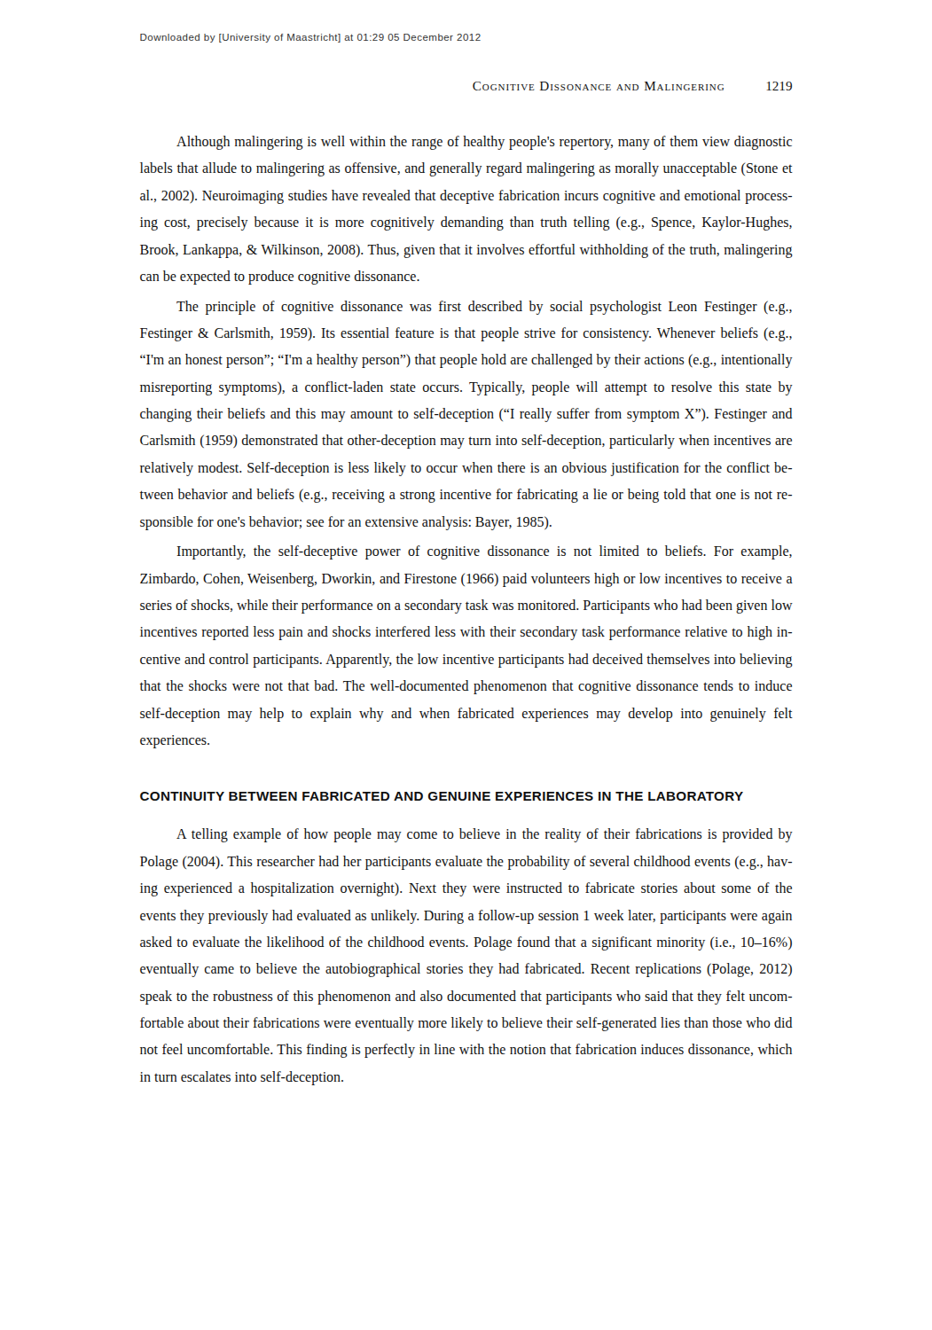Downloaded by [University of Maastricht] at 01:29 05 December 2012
Cognitive Dissonance and Malingering 1219
Although malingering is well within the range of healthy people's repertory, many of them view diagnostic labels that allude to malingering as offensive, and generally regard malingering as morally unacceptable (Stone et al., 2002). Neuroimaging studies have revealed that deceptive fabrication incurs cognitive and emotional processing cost, precisely because it is more cognitively demanding than truth telling (e.g., Spence, Kaylor-Hughes, Brook, Lankappa, & Wilkinson, 2008). Thus, given that it involves effortful withholding of the truth, malingering can be expected to produce cognitive dissonance.
The principle of cognitive dissonance was first described by social psychologist Leon Festinger (e.g., Festinger & Carlsmith, 1959). Its essential feature is that people strive for consistency. Whenever beliefs (e.g., “I'm an honest person”; “I'm a healthy person”) that people hold are challenged by their actions (e.g., intentionally misreporting symptoms), a conflict-laden state occurs. Typically, people will attempt to resolve this state by changing their beliefs and this may amount to self-deception (“I really suffer from symptom X”). Festinger and Carlsmith (1959) demonstrated that other-deception may turn into self-deception, particularly when incentives are relatively modest. Self-deception is less likely to occur when there is an obvious justification for the conflict between behavior and beliefs (e.g., receiving a strong incentive for fabricating a lie or being told that one is not responsible for one's behavior; see for an extensive analysis: Bayer, 1985).
Importantly, the self-deceptive power of cognitive dissonance is not limited to beliefs. For example, Zimbardo, Cohen, Weisenberg, Dworkin, and Firestone (1966) paid volunteers high or low incentives to receive a series of shocks, while their performance on a secondary task was monitored. Participants who had been given low incentives reported less pain and shocks interfered less with their secondary task performance relative to high incentive and control participants. Apparently, the low incentive participants had deceived themselves into believing that the shocks were not that bad. The well-documented phenomenon that cognitive dissonance tends to induce self-deception may help to explain why and when fabricated experiences may develop into genuinely felt experiences.
Continuity between fabricated and genuine experiences in the laboratory
A telling example of how people may come to believe in the reality of their fabrications is provided by Polage (2004). This researcher had her participants evaluate the probability of several childhood events (e.g., having experienced a hospitalization overnight). Next they were instructed to fabricate stories about some of the events they previously had evaluated as unlikely. During a follow-up session 1 week later, participants were again asked to evaluate the likelihood of the childhood events. Polage found that a significant minority (i.e., 10–16%) eventually came to believe the autobiographical stories they had fabricated. Recent replications (Polage, 2012) speak to the robustness of this phenomenon and also documented that participants who said that they felt uncomfortable about their fabrications were eventually more likely to believe their self-generated lies than those who did not feel uncomfortable. This finding is perfectly in line with the notion that fabrication induces dissonance, which in turn escalates into self-deception.